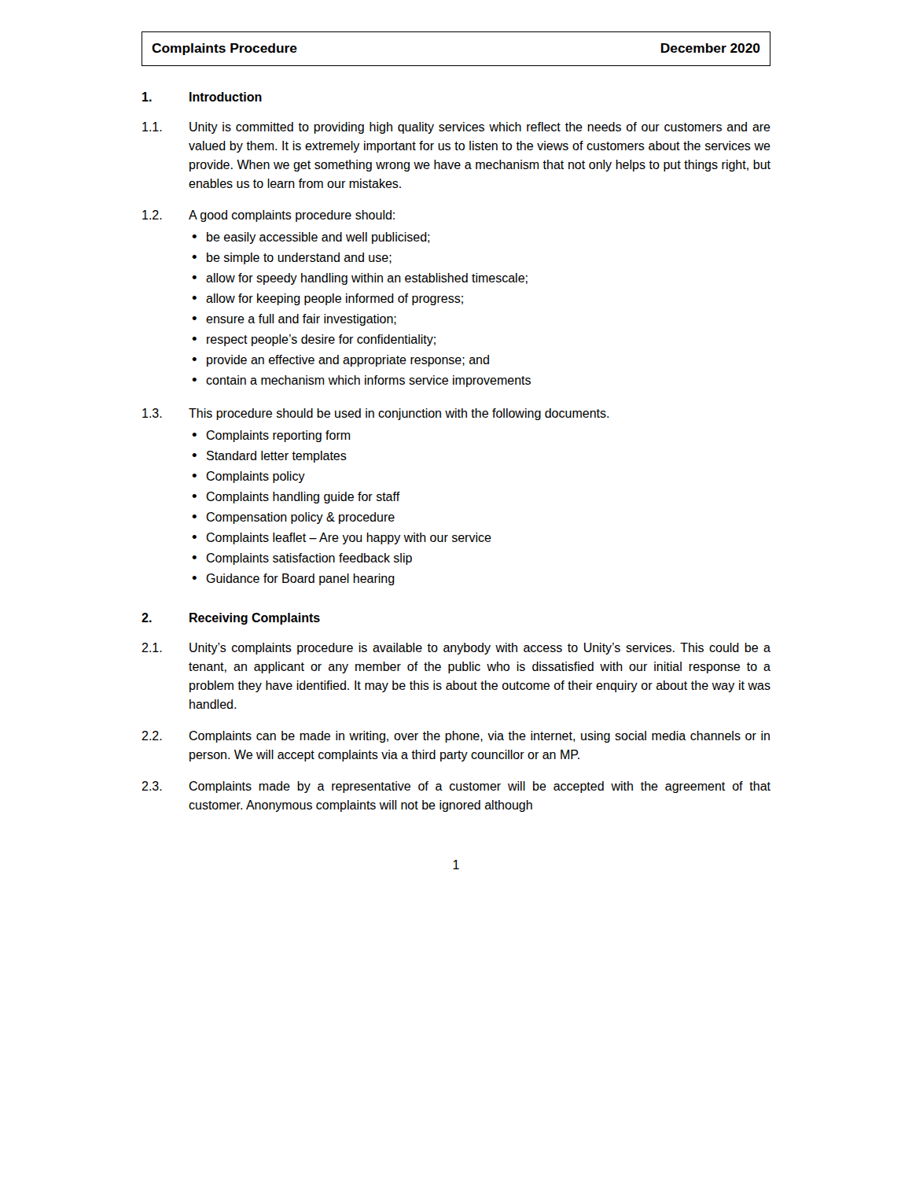Complaints Procedure December 2020
1. Introduction
1.1. Unity is committed to providing high quality services which reflect the needs of our customers and are valued by them. It is extremely important for us to listen to the views of customers about the services we provide. When we get something wrong we have a mechanism that not only helps to put things right, but enables us to learn from our mistakes.
1.2. A good complaints procedure should:
be easily accessible and well publicised;
be simple to understand and use;
allow for speedy handling within an established timescale;
allow for keeping people informed of progress;
ensure a full and fair investigation;
respect people’s desire for confidentiality;
provide an effective and appropriate response; and
contain a mechanism which informs service improvements
1.3. This procedure should be used in conjunction with the following documents.
Complaints reporting form
Standard letter templates
Complaints policy
Complaints handling guide for staff
Compensation policy & procedure
Complaints leaflet – Are you happy with our service
Complaints satisfaction feedback slip
Guidance for Board panel hearing
2. Receiving Complaints
2.1. Unity’s complaints procedure is available to anybody with access to Unity’s services. This could be a tenant, an applicant or any member of the public who is dissatisfied with our initial response to a problem they have identified. It may be this is about the outcome of their enquiry or about the way it was handled.
2.2. Complaints can be made in writing, over the phone, via the internet, using social media channels or in person. We will accept complaints via a third party councillor or an MP.
2.3. Complaints made by a representative of a customer will be accepted with the agreement of that customer. Anonymous complaints will not be ignored although
1